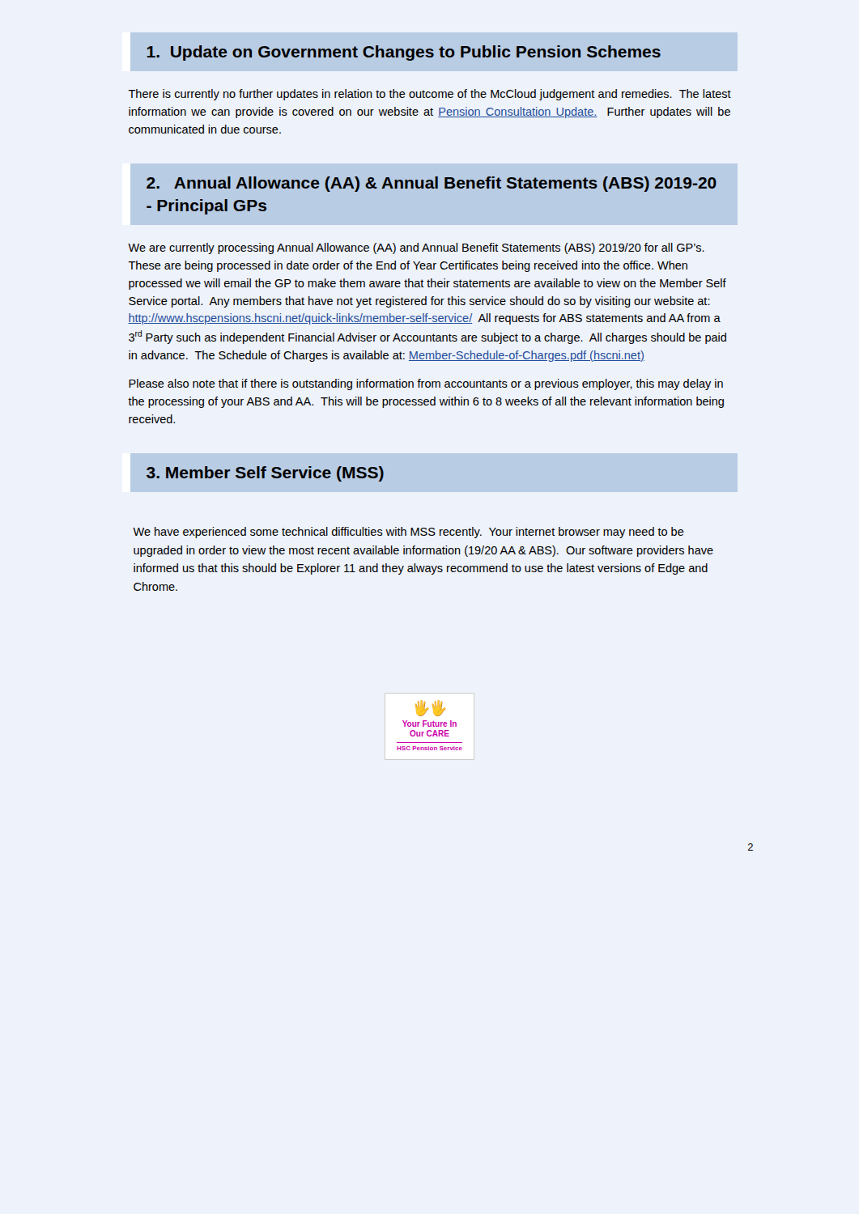1. Update on Government Changes to Public Pension Schemes
There is currently no further updates in relation to the outcome of the McCloud judgement and remedies. The latest information we can provide is covered on our website at Pension Consultation Update. Further updates will be communicated in due course.
2. Annual Allowance (AA) & Annual Benefit Statements (ABS) 2019-20 - Principal GPs
We are currently processing Annual Allowance (AA) and Annual Benefit Statements (ABS) 2019/20 for all GP’s. These are being processed in date order of the End of Year Certificates being received into the office. When processed we will email the GP to make them aware that their statements are available to view on the Member Self Service portal. Any members that have not yet registered for this service should do so by visiting our website at: http://www.hscpensions.hscni.net/quick-links/member-self-service/ All requests for ABS statements and AA from a 3rd Party such as independent Financial Adviser or Accountants are subject to a charge. All charges should be paid in advance. The Schedule of Charges is available at: Member-Schedule-of-Charges.pdf (hscni.net)
Please also note that if there is outstanding information from accountants or a previous employer, this may delay in the processing of your ABS and AA. This will be processed within 6 to 8 weeks of all the relevant information being received.
3. Member Self Service (MSS)
We have experienced some technical difficulties with MSS recently. Your internet browser may need to be upgraded in order to view the most recent available information (19/20 AA & ABS). Our software providers have informed us that this should be Explorer 11 and they always recommend to use the latest versions of Edge and Chrome.
🖐🖐
Your Future In
Our CARE
HSC Pension Service
2